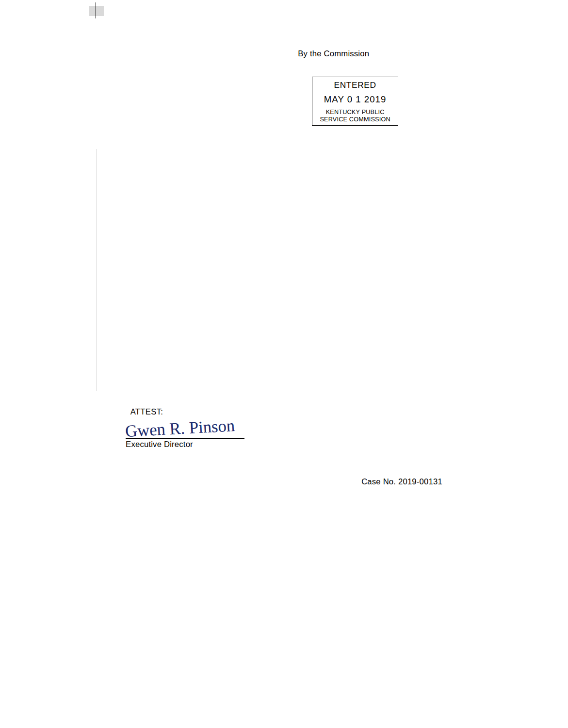By the Commission
ENTERED
MAY 0 1 2019
KENTUCKY PUBLIC
SERVICE COMMISSION
ATTEST:
Gwen R. Pinson
Executive Director
Case No. 2019-00131